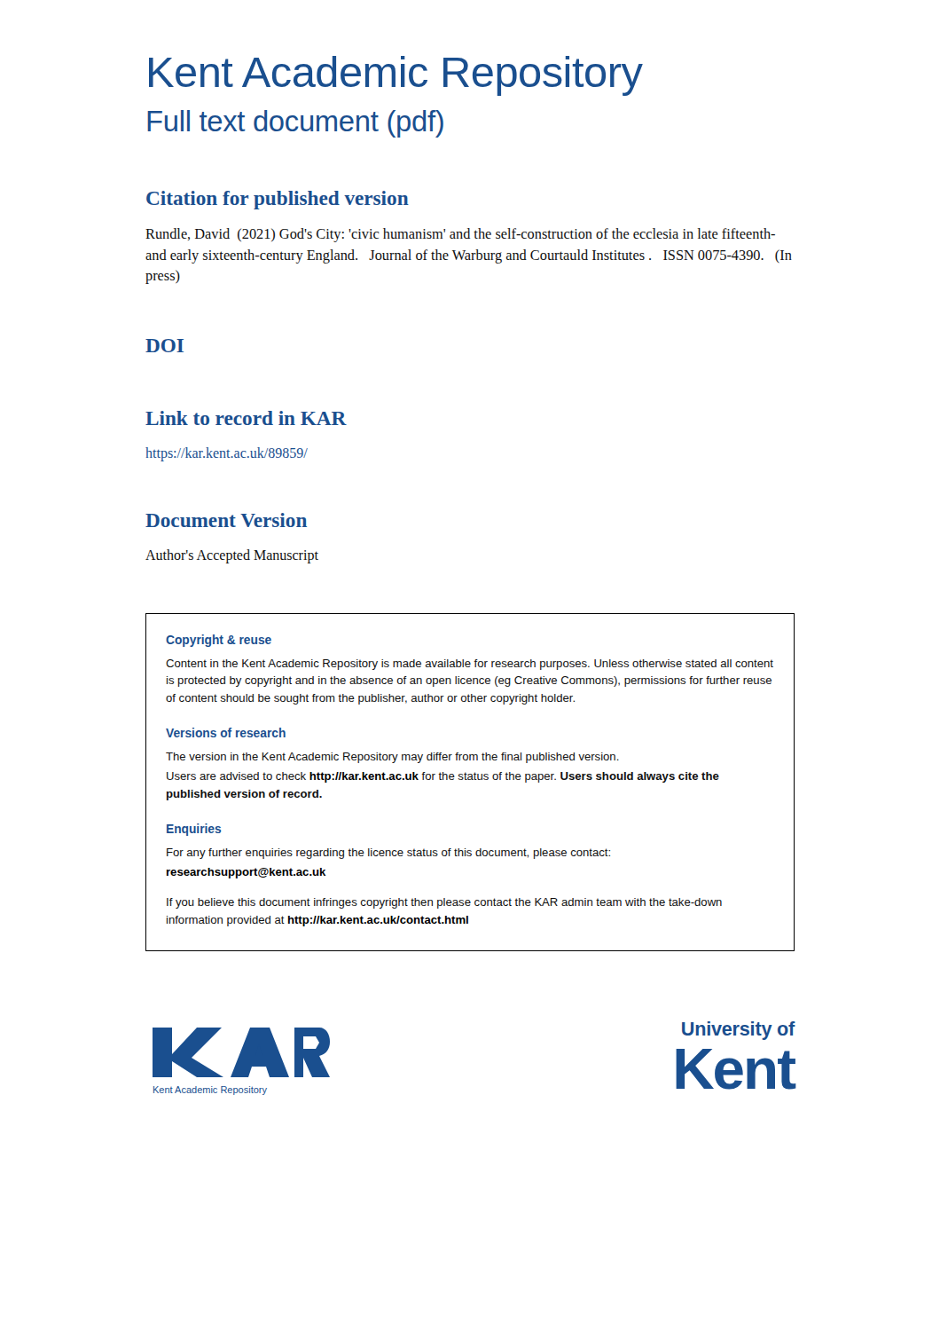Kent Academic Repository
Full text document (pdf)
Citation for published version
Rundle, David (2021) God's City: 'civic humanism' and the self-construction of the ecclesia in late fifteenth- and early sixteenth-century England. Journal of the Warburg and Courtauld Institutes . ISSN 0075-4390. (In press)
DOI
Link to record in KAR
https://kar.kent.ac.uk/89859/
Document Version
Author's Accepted Manuscript
Copyright & reuse
Content in the Kent Academic Repository is made available for research purposes. Unless otherwise stated all content is protected by copyright and in the absence of an open licence (eg Creative Commons), permissions for further reuse of content should be sought from the publisher, author or other copyright holder.
Versions of research
The version in the Kent Academic Repository may differ from the final published version.
Users are advised to check http://kar.kent.ac.uk for the status of the paper. Users should always cite the published version of record.
Enquiries
For any further enquiries regarding the licence status of this document, please contact:
researchsupport@kent.ac.uk
If you believe this document infringes copyright then please contact the KAR admin team with the take-down information provided at http://kar.kent.ac.uk/contact.html
Kent Academic Repository Kent Academic Repository
University of Kent